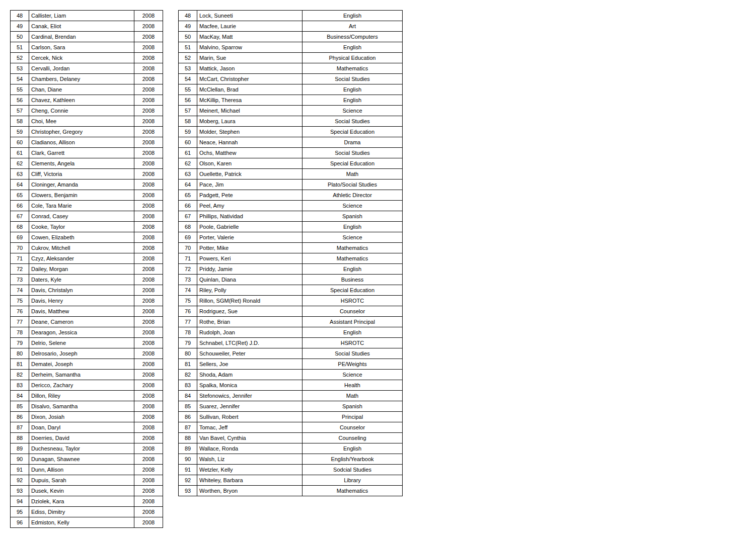| 48 | Callister, Liam | 2008 |
| 49 | Canak, Eliot | 2008 |
| 50 | Cardinal, Brendan | 2008 |
| 51 | Carlson, Sara | 2008 |
| 52 | Cercek, Nick | 2008 |
| 53 | Cervalli, Jordan | 2008 |
| 54 | Chambers, Delaney | 2008 |
| 55 | Chan, Diane | 2008 |
| 56 | Chavez, Kathleen | 2008 |
| 57 | Cheng, Connie | 2008 |
| 58 | Choi, Mee | 2008 |
| 59 | Christopher, Gregory | 2008 |
| 60 | Cladianos, Allison | 2008 |
| 61 | Clark, Garrett | 2008 |
| 62 | Clements, Angela | 2008 |
| 63 | Cliff, Victoria | 2008 |
| 64 | Cloninger, Amanda | 2008 |
| 65 | Clowers, Benjamin | 2008 |
| 66 | Cole, Tara Marie | 2008 |
| 67 | Conrad, Casey | 2008 |
| 68 | Cooke, Taylor | 2008 |
| 69 | Cowen, Elizabeth | 2008 |
| 70 | Cukrov, Mitchell | 2008 |
| 71 | Czyz, Aleksander | 2008 |
| 72 | Dailey, Morgan | 2008 |
| 73 | Daters, Kyle | 2008 |
| 74 | Davis, Christalyn | 2008 |
| 75 | Davis, Henry | 2008 |
| 76 | Davis, Matthew | 2008 |
| 77 | Deane, Cameron | 2008 |
| 78 | Dearagon, Jessica | 2008 |
| 79 | Delrio, Selene | 2008 |
| 80 | Delrosario, Joseph | 2008 |
| 81 | Dematei, Joseph | 2008 |
| 82 | Derheim, Samantha | 2008 |
| 83 | Dericco, Zachary | 2008 |
| 84 | Dillon, Riley | 2008 |
| 85 | Disalvo, Samantha | 2008 |
| 86 | Dixon, Josiah | 2008 |
| 87 | Doan, Daryl | 2008 |
| 88 | Doerries, David | 2008 |
| 89 | Duchesneau, Taylor | 2008 |
| 90 | Dunagan, Shawnee | 2008 |
| 91 | Dunn, Allison | 2008 |
| 92 | Dupuis, Sarah | 2008 |
| 93 | Dusek, Kevin | 2008 |
| 94 | Dziolek, Kara | 2008 |
| 95 | Ediss, Dimitry | 2008 |
| 96 | Edmiston, Kelly | 2008 |
| 48 | Lock, Suneeti | English |
| 49 | Macfee, Laurie | Art |
| 50 | MacKay, Matt | Business/Computers |
| 51 | Malvino, Sparrow | English |
| 52 | Marin, Sue | Physical Education |
| 53 | Mattick, Jason | Mathematics |
| 54 | McCart, Christopher | Social Studies |
| 55 | McClellan, Brad | English |
| 56 | McKillip, Theresa | English |
| 57 | Meinert, Michael | Science |
| 58 | Moberg, Laura | Social Studies |
| 59 | Molder, Stephen | Special Education |
| 60 | Neace, Hannah | Drama |
| 61 | Ochs, Matthew | Social Studies |
| 62 | Olson, Karen | Special Education |
| 63 | Ouellette, Patrick | Math |
| 64 | Pace, Jim | Plato/Social Studies |
| 65 | Padgett, Pete | Athletic Director |
| 66 | Peel, Amy | Science |
| 67 | Phillips, Natividad | Spanish |
| 68 | Poole, Gabrielle | English |
| 69 | Porter, Valerie | Science |
| 70 | Potter, Mike | Mathematics |
| 71 | Powers, Keri | Mathematics |
| 72 | Priddy, Jamie | English |
| 73 | Quinlan, Diana | Business |
| 74 | Riley, Polly | Special Education |
| 75 | Rillon, SGM(Ret) Ronald | HSROTC |
| 76 | Rodriguez, Sue | Counselor |
| 77 | Rothe, Brian | Assistant Principal |
| 78 | Rudolph, Joan | English |
| 79 | Schnabel, LTC(Ret) J.D. | HSROTC |
| 80 | Schouweiler, Peter | Social Studies |
| 81 | Sellers, Joe | PE/Weights |
| 82 | Shoda, Adam | Science |
| 83 | Spalka, Monica | Health |
| 84 | Stefonowics, Jennifer | Math |
| 85 | Suarez, Jennifer | Spanish |
| 86 | Sullivan, Robert | Principal |
| 87 | Tomac, Jeff | Counselor |
| 88 | Van Bavel, Cynthia | Counseling |
| 89 | Wallace, Ronda | English |
| 90 | Walsh, Liz | English/Yearbook |
| 91 | Wetzler, Kelly | Sodcial Studies |
| 92 | Whiteley, Barbara | Library |
| 93 | Worthen, Bryon | Mathematics |